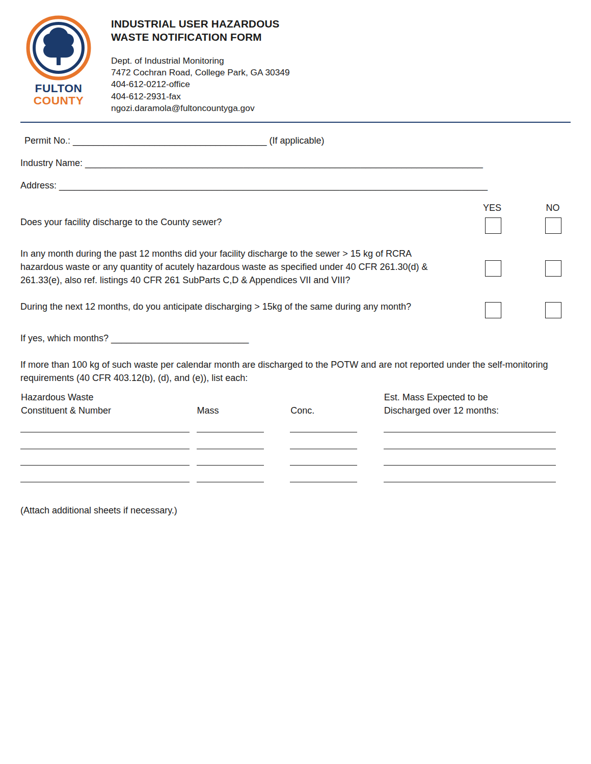FULTON
COUNTY
INDUSTRIAL USER HAZARDOUS
WASTE NOTIFICATION FORM
Dept. of Industrial Monitoring
7472 Cochran Road, College Park, GA 30349
404-612-0212-office
404-612-2931-fax
ngozi.daramola@fultoncountyga.gov
Permit No.: ______________________________________ (If applicable)
Industry Name: ______________________________________________________________________________
Address: ____________________________________________________________________________________
YES NO
Does your facility discharge to the County sewer?
In any month during the past 12 months did your facility discharge to the sewer > 15 kg of RCRA hazardous waste or any quantity of acutely hazardous waste as specified under 40 CFR 261.30(d) & 261.33(e), also ref. listings 40 CFR 261 SubParts C,D & Appendices VII and VIII?
During the next 12 months, do you anticipate discharging > 15kg of the same during any month?
If yes, which months? ___________________________
If more than 100 kg of such waste per calendar month are discharged to the POTW and are not reported under the self-monitoring requirements (40 CFR 403.12(b), (d), and (e)), list each:
| Hazardous Waste Constituent & Number | Mass | Conc. | Est. Mass Expected to be Discharged over 12 months: |
| --- | --- | --- | --- |
(Attach additional sheets if necessary.)